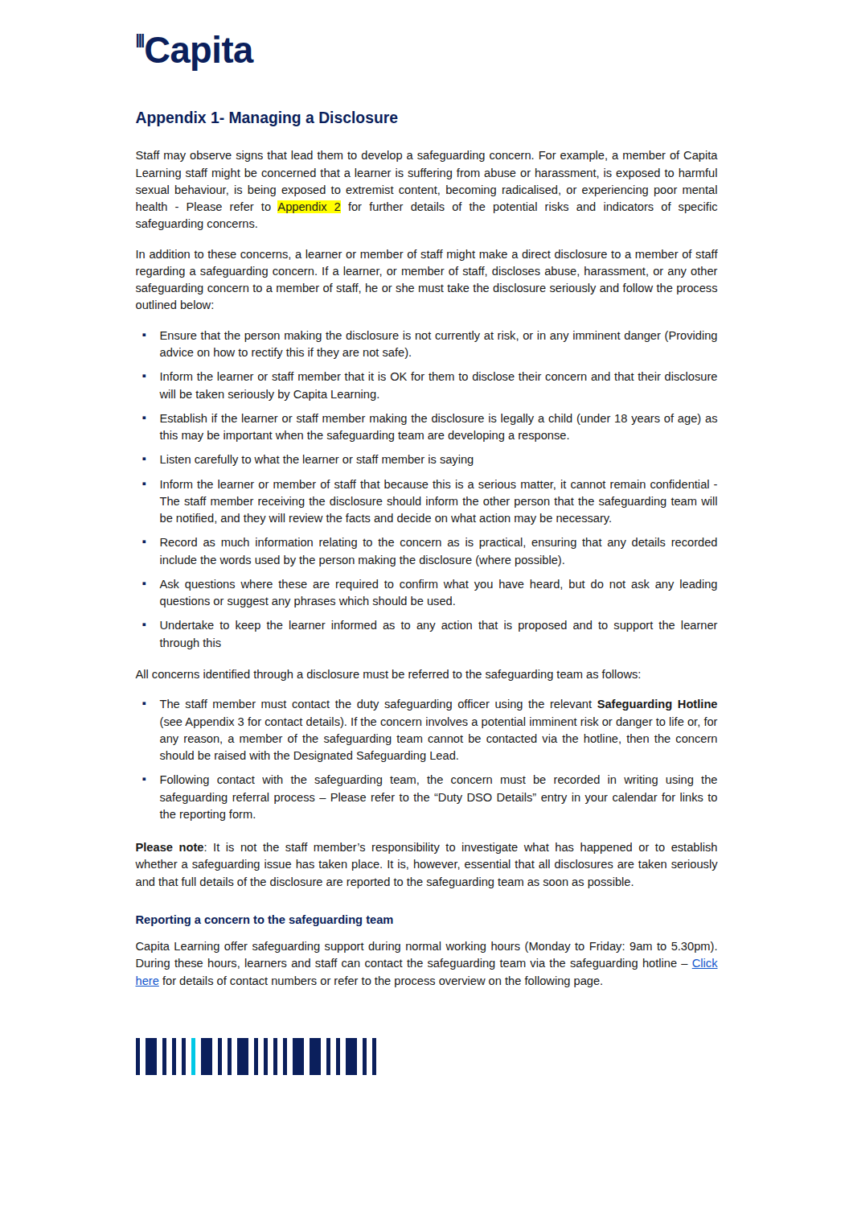|||Capita
Appendix 1- Managing a Disclosure
Staff may observe signs that lead them to develop a safeguarding concern. For example, a member of Capita Learning staff might be concerned that a learner is suffering from abuse or harassment, is exposed to harmful sexual behaviour, is being exposed to extremist content, becoming radicalised, or experiencing poor mental health - Please refer to Appendix 2 for further details of the potential risks and indicators of specific safeguarding concerns.
In addition to these concerns, a learner or member of staff might make a direct disclosure to a member of staff regarding a safeguarding concern. If a learner, or member of staff, discloses abuse, harassment, or any other safeguarding concern to a member of staff, he or she must take the disclosure seriously and follow the process outlined below:
Ensure that the person making the disclosure is not currently at risk, or in any imminent danger (Providing advice on how to rectify this if they are not safe).
Inform the learner or staff member that it is OK for them to disclose their concern and that their disclosure will be taken seriously by Capita Learning.
Establish if the learner or staff member making the disclosure is legally a child (under 18 years of age) as this may be important when the safeguarding team are developing a response.
Listen carefully to what the learner or staff member is saying
Inform the learner or member of staff that because this is a serious matter, it cannot remain confidential - The staff member receiving the disclosure should inform the other person that the safeguarding team will be notified, and they will review the facts and decide on what action may be necessary.
Record as much information relating to the concern as is practical, ensuring that any details recorded include the words used by the person making the disclosure (where possible).
Ask questions where these are required to confirm what you have heard, but do not ask any leading questions or suggest any phrases which should be used.
Undertake to keep the learner informed as to any action that is proposed and to support the learner through this
All concerns identified through a disclosure must be referred to the safeguarding team as follows:
The staff member must contact the duty safeguarding officer using the relevant Safeguarding Hotline (see Appendix 3 for contact details). If the concern involves a potential imminent risk or danger to life or, for any reason, a member of the safeguarding team cannot be contacted via the hotline, then the concern should be raised with the Designated Safeguarding Lead.
Following contact with the safeguarding team, the concern must be recorded in writing using the safeguarding referral process – Please refer to the “Duty DSO Details” entry in your calendar for links to the reporting form.
Please note: It is not the staff member’s responsibility to investigate what has happened or to establish whether a safeguarding issue has taken place. It is, however, essential that all disclosures are taken seriously and that full details of the disclosure are reported to the safeguarding team as soon as possible.
Reporting a concern to the safeguarding team
Capita Learning offer safeguarding support during normal working hours (Monday to Friday: 9am to 5.30pm). During these hours, learners and staff can contact the safeguarding team via the safeguarding hotline – Click here for details of contact numbers or refer to the process overview on the following page.